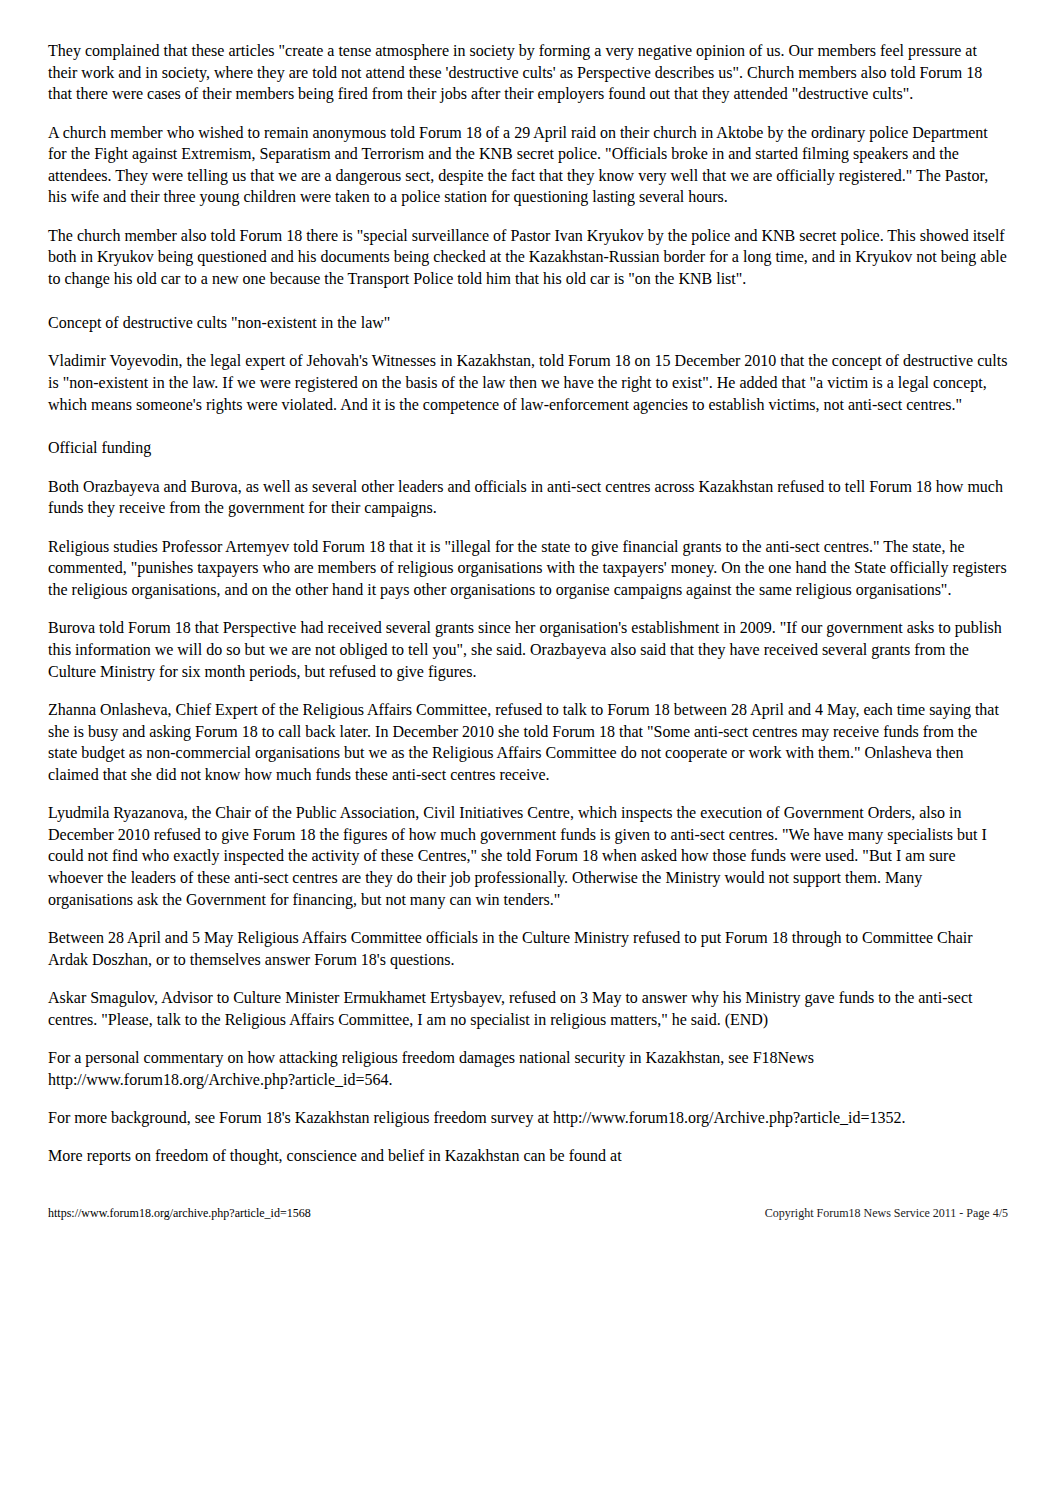They complained that these articles "create a tense atmosphere in society by forming a very negative opinion of us. Our members feel pressure at their work and in society, where they are told not attend these 'destructive cults' as Perspective describes us". Church members also told Forum 18 that there were cases of their members being fired from their jobs after their employers found out that they attended "destructive cults".
A church member who wished to remain anonymous told Forum 18 of a 29 April raid on their church in Aktobe by the ordinary police Department for the Fight against Extremism, Separatism and Terrorism and the KNB secret police. "Officials broke in and started filming speakers and the attendees. They were telling us that we are a dangerous sect, despite the fact that they know very well that we are officially registered." The Pastor, his wife and their three young children were taken to a police station for questioning lasting several hours.
The church member also told Forum 18 there is "special surveillance of Pastor Ivan Kryukov by the police and KNB secret police. This showed itself both in Kryukov being questioned and his documents being checked at the Kazakhstan-Russian border for a long time, and in Kryukov not being able to change his old car to a new one because the Transport Police told him that his old car is "on the KNB list".
Concept of destructive cults "non-existent in the law"
Vladimir Voyevodin, the legal expert of Jehovah's Witnesses in Kazakhstan, told Forum 18 on 15 December 2010 that the concept of destructive cults is "non-existent in the law. If we were registered on the basis of the law then we have the right to exist". He added that "a victim is a legal concept, which means someone's rights were violated. And it is the competence of law-enforcement agencies to establish victims, not anti-sect centres."
Official funding
Both Orazbayeva and Burova, as well as several other leaders and officials in anti-sect centres across Kazakhstan refused to tell Forum 18 how much funds they receive from the government for their campaigns.
Religious studies Professor Artemyev told Forum 18 that it is "illegal for the state to give financial grants to the anti-sect centres." The state, he commented, "punishes taxpayers who are members of religious organisations with the taxpayers' money. On the one hand the State officially registers the religious organisations, and on the other hand it pays other organisations to organise campaigns against the same religious organisations".
Burova told Forum 18 that Perspective had received several grants since her organisation's establishment in 2009. "If our government asks to publish this information we will do so but we are not obliged to tell you", she said. Orazbayeva also said that they have received several grants from the Culture Ministry for six month periods, but refused to give figures.
Zhanna Onlasheva, Chief Expert of the Religious Affairs Committee, refused to talk to Forum 18 between 28 April and 4 May, each time saying that she is busy and asking Forum 18 to call back later. In December 2010 she told Forum 18 that "Some anti-sect centres may receive funds from the state budget as non-commercial organisations but we as the Religious Affairs Committee do not cooperate or work with them." Onlasheva then claimed that she did not know how much funds these anti-sect centres receive.
Lyudmila Ryazanova, the Chair of the Public Association, Civil Initiatives Centre, which inspects the execution of Government Orders, also in December 2010 refused to give Forum 18 the figures of how much government funds is given to anti-sect centres. "We have many specialists but I could not find who exactly inspected the activity of these Centres," she told Forum 18 when asked how those funds were used. "But I am sure whoever the leaders of these anti-sect centres are they do their job professionally. Otherwise the Ministry would not support them. Many organisations ask the Government for financing, but not many can win tenders."
Between 28 April and 5 May Religious Affairs Committee officials in the Culture Ministry refused to put Forum 18 through to Committee Chair Ardak Doszhan, or to themselves answer Forum 18's questions.
Askar Smagulov, Advisor to Culture Minister Ermukhamet Ertysbayev, refused on 3 May to answer why his Ministry gave funds to the anti-sect centres. "Please, talk to the Religious Affairs Committee, I am no specialist in religious matters," he said. (END)
For a personal commentary on how attacking religious freedom damages national security in Kazakhstan, see F18News http://www.forum18.org/Archive.php?article_id=564.
For more background, see Forum 18's Kazakhstan religious freedom survey at http://www.forum18.org/Archive.php?article_id=1352.
More reports on freedom of thought, conscience and belief in Kazakhstan can be found at
https://www.forum18.org/archive.php?article_id=1568 Copyright Forum18 News Service 2011 - Page 4/5